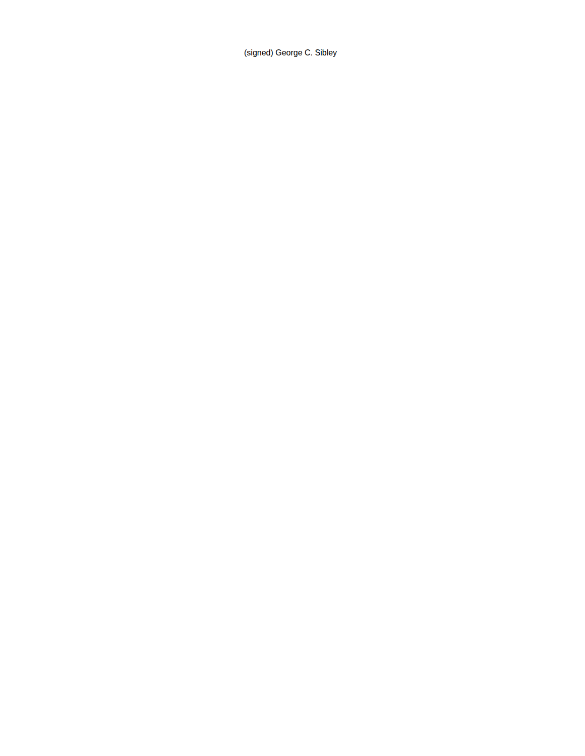(signed) George C. Sibley